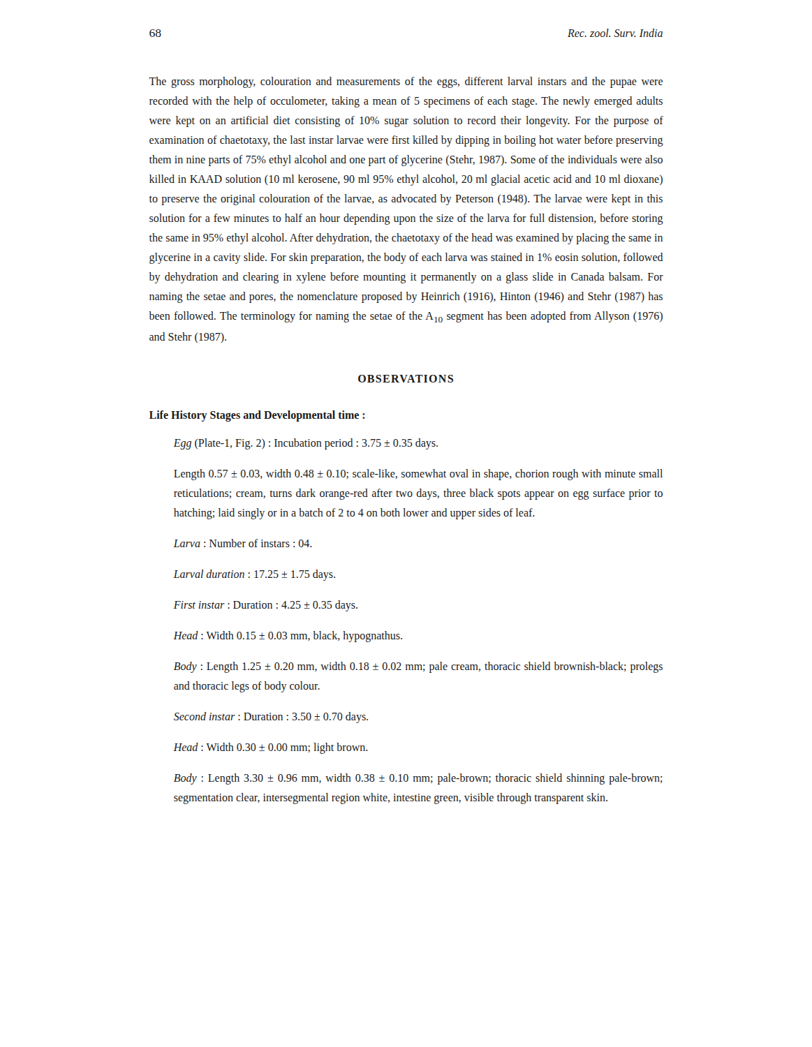68 Rec. zool. Surv. India
The gross morphology, colouration and measurements of the eggs, different larval instars and the pupae were recorded with the help of occulometer, taking a mean of 5 specimens of each stage. The newly emerged adults were kept on an artificial diet consisting of 10% sugar solution to record their longevity. For the purpose of examination of chaetotaxy, the last instar larvae were first killed by dipping in boiling hot water before preserving them in nine parts of 75% ethyl alcohol and one part of glycerine (Stehr, 1987). Some of the individuals were also killed in KAAD solution (10 ml kerosene, 90 ml 95% ethyl alcohol, 20 ml glacial acetic acid and 10 ml dioxane) to preserve the original colouration of the larvae, as advocated by Peterson (1948). The larvae were kept in this solution for a few minutes to half an hour depending upon the size of the larva for full distension, before storing the same in 95% ethyl alcohol. After dehydration, the chaetotaxy of the head was examined by placing the same in glycerine in a cavity slide. For skin preparation, the body of each larva was stained in 1% eosin solution, followed by dehydration and clearing in xylene before mounting it permanently on a glass slide in Canada balsam. For naming the setae and pores, the nomenclature proposed by Heinrich (1916), Hinton (1946) and Stehr (1987) has been followed. The terminology for naming the setae of the A10 segment has been adopted from Allyson (1976) and Stehr (1987).
OBSERVATIONS
Life History Stages and Developmental time :
Egg (Plate-1, Fig. 2) : Incubation period : 3.75 ± 0.35 days.
Length 0.57 ± 0.03, width 0.48 ± 0.10; scale-like, somewhat oval in shape, chorion rough with minute small reticulations; cream, turns dark orange-red after two days, three black spots appear on egg surface prior to hatching; laid singly or in a batch of 2 to 4 on both lower and upper sides of leaf.
Larva : Number of instars : 04.
Larval duration : 17.25 ± 1.75 days.
First instar : Duration : 4.25 ± 0.35 days.
Head : Width 0.15 ± 0.03 mm, black, hypognathus.
Body : Length 1.25 ± 0.20 mm, width 0.18 ± 0.02 mm; pale cream, thoracic shield brownish-black; prolegs and thoracic legs of body colour.
Second instar : Duration : 3.50 ± 0.70 days.
Head : Width 0.30 ± 0.00 mm; light brown.
Body : Length 3.30 ± 0.96 mm, width 0.38 ± 0.10 mm; pale-brown; thoracic shield shinning pale-brown; segmentation clear, intersegmental region white, intestine green, visible through transparent skin.